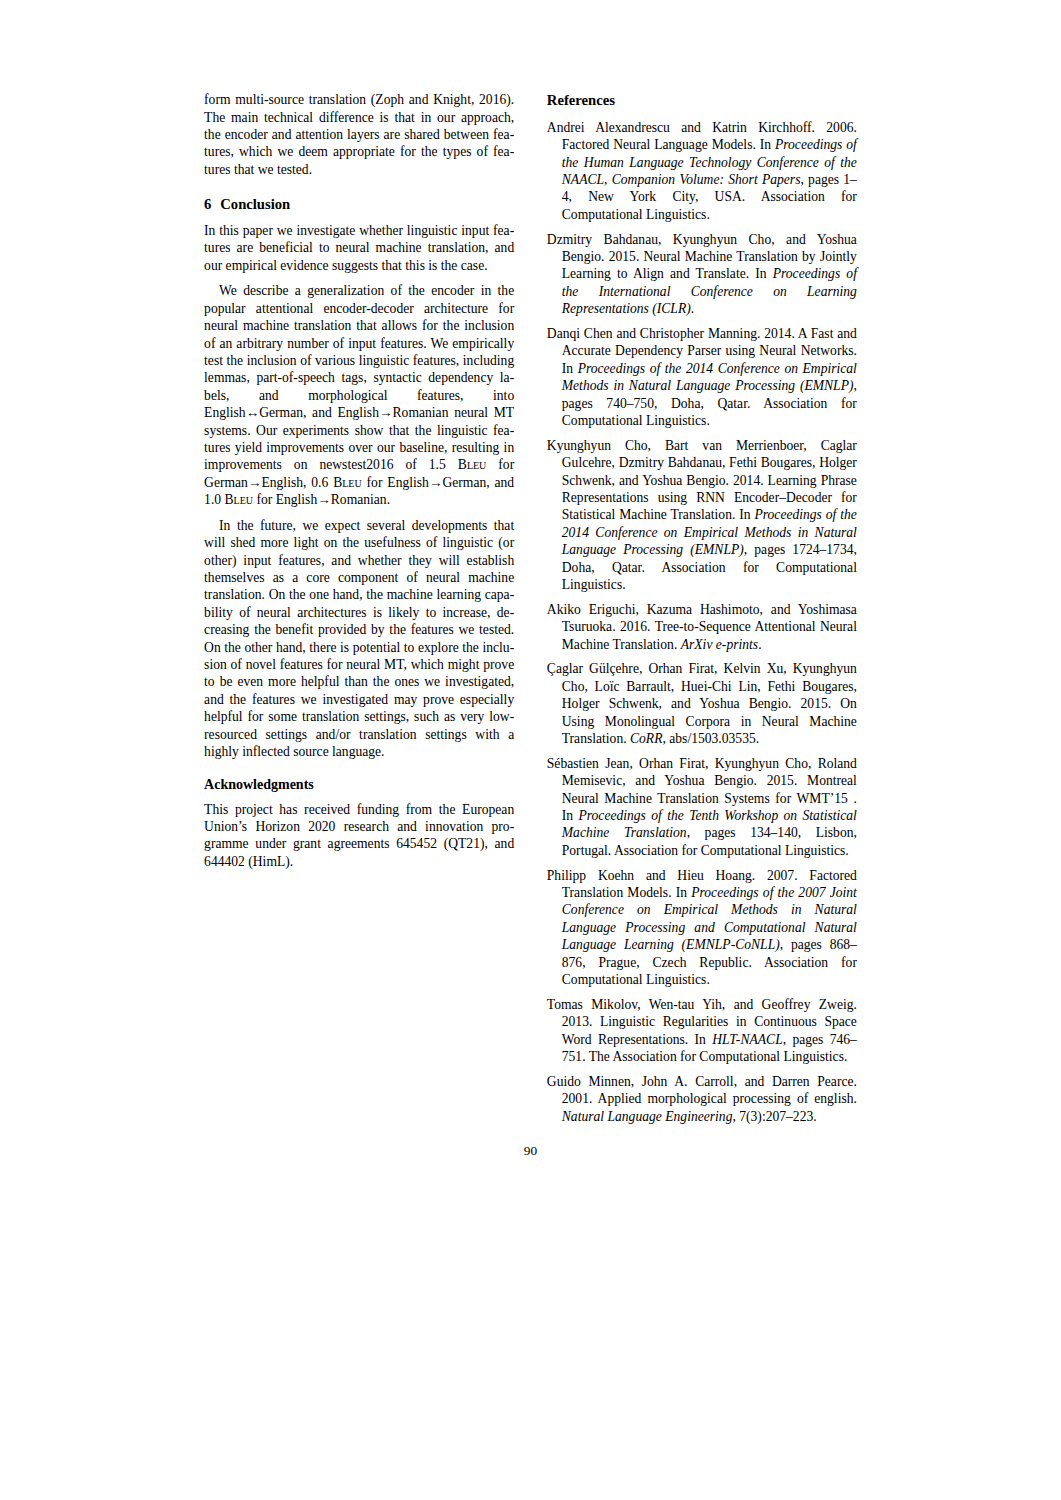form multi-source translation (Zoph and Knight, 2016). The main technical difference is that in our approach, the encoder and attention layers are shared between features, which we deem appropriate for the types of features that we tested.
6 Conclusion
In this paper we investigate whether linguistic input features are beneficial to neural machine translation, and our empirical evidence suggests that this is the case.
We describe a generalization of the encoder in the popular attentional encoder-decoder architecture for neural machine translation that allows for the inclusion of an arbitrary number of input features. We empirically test the inclusion of various linguistic features, including lemmas, part-of-speech tags, syntactic dependency labels, and morphological features, into English↔German, and English→Romanian neural MT systems. Our experiments show that the linguistic features yield improvements over our baseline, resulting in improvements on newstest2016 of 1.5 Bleu for German→English, 0.6 Bleu for English→German, and 1.0 Bleu for English→Romanian.
In the future, we expect several developments that will shed more light on the usefulness of linguistic (or other) input features, and whether they will establish themselves as a core component of neural machine translation. On the one hand, the machine learning capability of neural architectures is likely to increase, decreasing the benefit provided by the features we tested. On the other hand, there is potential to explore the inclusion of novel features for neural MT, which might prove to be even more helpful than the ones we investigated, and the features we investigated may prove especially helpful for some translation settings, such as very low-resourced settings and/or translation settings with a highly inflected source language.
Acknowledgments
This project has received funding from the European Union’s Horizon 2020 research and innovation programme under grant agreements 645452 (QT21), and 644402 (HimL).
References
Andrei Alexandrescu and Katrin Kirchhoff. 2006. Factored Neural Language Models. In Proceedings of the Human Language Technology Conference of the NAACL, Companion Volume: Short Papers, pages 1–4, New York City, USA. Association for Computational Linguistics.
Dzmitry Bahdanau, Kyunghyun Cho, and Yoshua Bengio. 2015. Neural Machine Translation by Jointly Learning to Align and Translate. In Proceedings of the International Conference on Learning Representations (ICLR).
Danqi Chen and Christopher Manning. 2014. A Fast and Accurate Dependency Parser using Neural Networks. In Proceedings of the 2014 Conference on Empirical Methods in Natural Language Processing (EMNLP), pages 740–750, Doha, Qatar. Association for Computational Linguistics.
Kyunghyun Cho, Bart van Merrienboer, Caglar Gulcehre, Dzmitry Bahdanau, Fethi Bougares, Holger Schwenk, and Yoshua Bengio. 2014. Learning Phrase Representations using RNN Encoder–Decoder for Statistical Machine Translation. In Proceedings of the 2014 Conference on Empirical Methods in Natural Language Processing (EMNLP), pages 1724–1734, Doha, Qatar. Association for Computational Linguistics.
Akiko Eriguchi, Kazuma Hashimoto, and Yoshimasa Tsuruoka. 2016. Tree-to-Sequence Attentional Neural Machine Translation. ArXiv e-prints.
Çaglar Gülçehre, Orhan Firat, Kelvin Xu, Kyunghyun Cho, Loïc Barrault, Huei-Chi Lin, Fethi Bougares, Holger Schwenk, and Yoshua Bengio. 2015. On Using Monolingual Corpora in Neural Machine Translation. CoRR, abs/1503.03535.
Sébastien Jean, Orhan Firat, Kyunghyun Cho, Roland Memisevic, and Yoshua Bengio. 2015. Montreal Neural Machine Translation Systems for WMT’15 . In Proceedings of the Tenth Workshop on Statistical Machine Translation, pages 134–140, Lisbon, Portugal. Association for Computational Linguistics.
Philipp Koehn and Hieu Hoang. 2007. Factored Translation Models. In Proceedings of the 2007 Joint Conference on Empirical Methods in Natural Language Processing and Computational Natural Language Learning (EMNLP-CoNLL), pages 868–876, Prague, Czech Republic. Association for Computational Linguistics.
Tomas Mikolov, Wen-tau Yih, and Geoffrey Zweig. 2013. Linguistic Regularities in Continuous Space Word Representations. In HLT-NAACL, pages 746–751. The Association for Computational Linguistics.
Guido Minnen, John A. Carroll, and Darren Pearce. 2001. Applied morphological processing of english. Natural Language Engineering, 7(3):207–223.
90